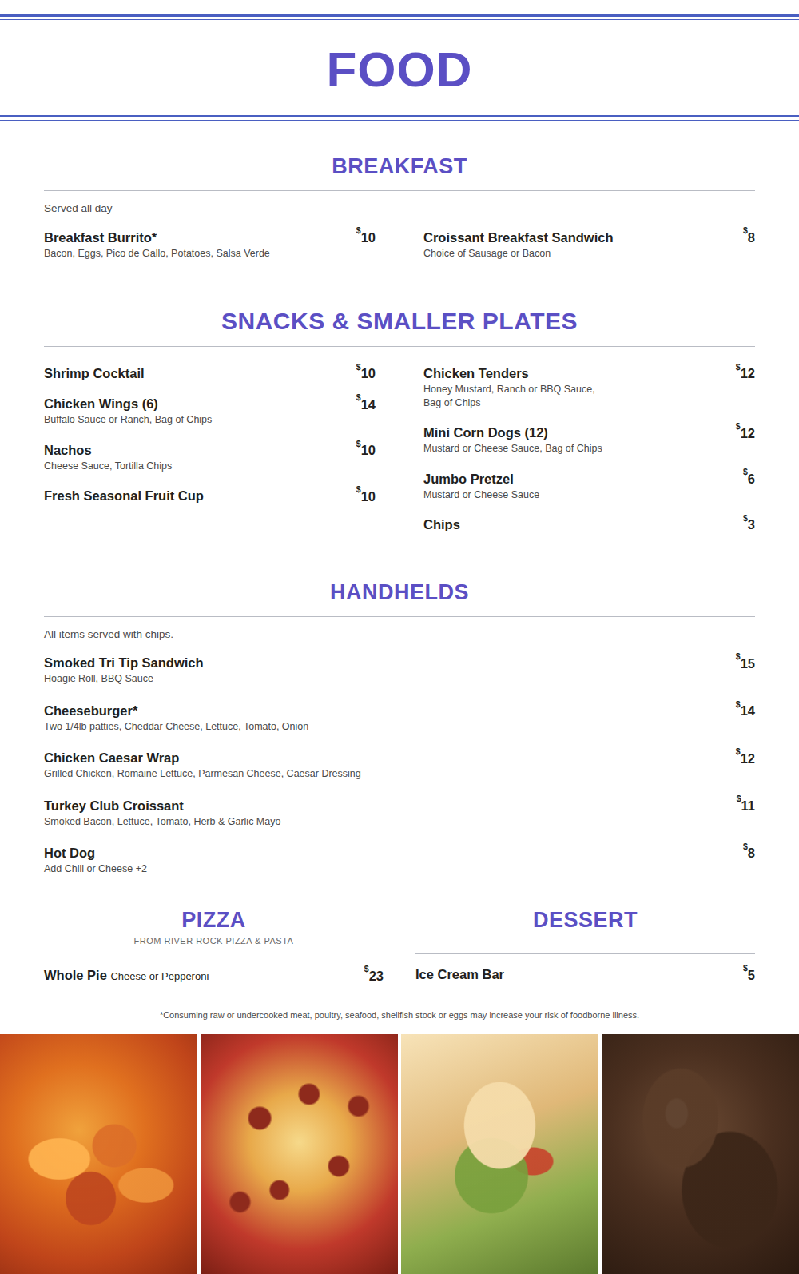FOOD
BREAKFAST
Served all day
Breakfast Burrito* $10
Bacon, Eggs, Pico de Gallo, Potatoes, Salsa Verde
Croissant Breakfast Sandwich $8
Choice of Sausage or Bacon
SNACKS & SMALLER PLATES
Shrimp Cocktail $10
Chicken Wings (6) $14
Buffalo Sauce or Ranch, Bag of Chips
Nachos $10
Cheese Sauce, Tortilla Chips
Fresh Seasonal Fruit Cup $10
Chicken Tenders $12
Honey Mustard, Ranch or BBQ Sauce,
Bag of Chips
Mini Corn Dogs (12) $12
Mustard or Cheese Sauce, Bag of Chips
Jumbo Pretzel $6
Mustard or Cheese Sauce
Chips $3
HANDHELDS
All items served with chips.
Smoked Tri Tip Sandwich $15
Hoagie Roll, BBQ Sauce
Cheeseburger* $14
Two 1/4lb patties, Cheddar Cheese, Lettuce, Tomato, Onion
Chicken Caesar Wrap $12
Grilled Chicken, Romaine Lettuce, Parmesan Cheese, Caesar Dressing
Turkey Club Croissant $11
Smoked Bacon, Lettuce, Tomato, Herb & Garlic Mayo
Hot Dog $8
Add Chili or Cheese +2
PIZZA
FROM RIVER ROCK PIZZA & PASTA
Whole Pie Cheese or Pepperoni $23
DESSERT
Ice Cream Bar $5
*Consuming raw or undercooked meat, poultry, seafood, shellfish stock or eggs may increase your risk of foodborne illness.